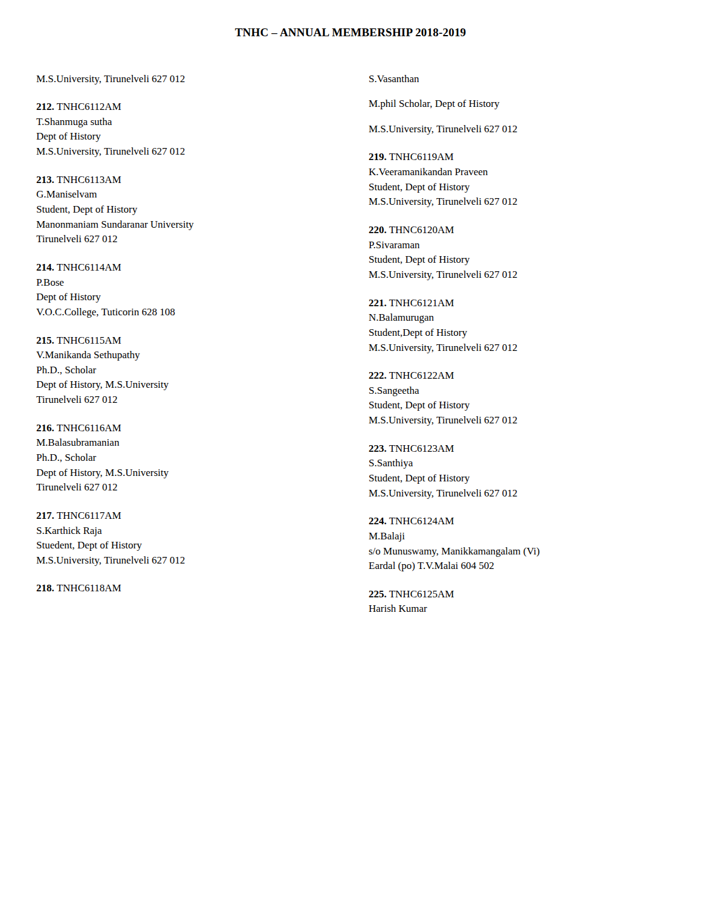TNHC – ANNUAL MEMBERSHIP 2018-2019
M.S.University, Tirunelveli 627 012
212. TNHC6112AM
T.Shanmuga sutha
Dept of History
M.S.University, Tirunelveli 627 012
213. TNHC6113AM
G.Maniselvam
Student, Dept of History
Manonmaniam Sundaranar University
Tirunelveli 627 012
214. TNHC6114AM
P.Bose
Dept of History
V.O.C.College, Tuticorin 628 108
215. TNHC6115AM
V.Manikanda Sethupathy
Ph.D., Scholar
Dept of History, M.S.University
Tirunelveli 627 012
216. TNHC6116AM
M.Balasubramanian
Ph.D., Scholar
Dept of History, M.S.University
Tirunelveli 627 012
217. THNC6117AM
S.Karthick Raja
Stuedent, Dept of History
M.S.University, Tirunelveli 627 012
218. TNHC6118AM
S.Vasanthan
M.phil Scholar, Dept of History
M.S.University, Tirunelveli 627 012
219. TNHC6119AM
K.Veeramanikandan Praveen
Student, Dept of History
M.S.University, Tirunelveli 627 012
220. THNC6120AM
P.Sivaraman
Student, Dept of History
M.S.University, Tirunelveli 627 012
221. TNHC6121AM
N.Balamurugan
Student,Dept of History
M.S.University, Tirunelveli 627 012
222. TNHC6122AM
S.Sangeetha
Student, Dept of History
M.S.University, Tirunelveli 627 012
223. TNHC6123AM
S.Santhiya
Student, Dept of History
M.S.University, Tirunelveli 627 012
224. TNHC6124AM
M.Balaji
s/o Munuswamy, Manikkamangalam (Vi)
Eardal (po) T.V.Malai 604 502
225. TNHC6125AM
Harish Kumar